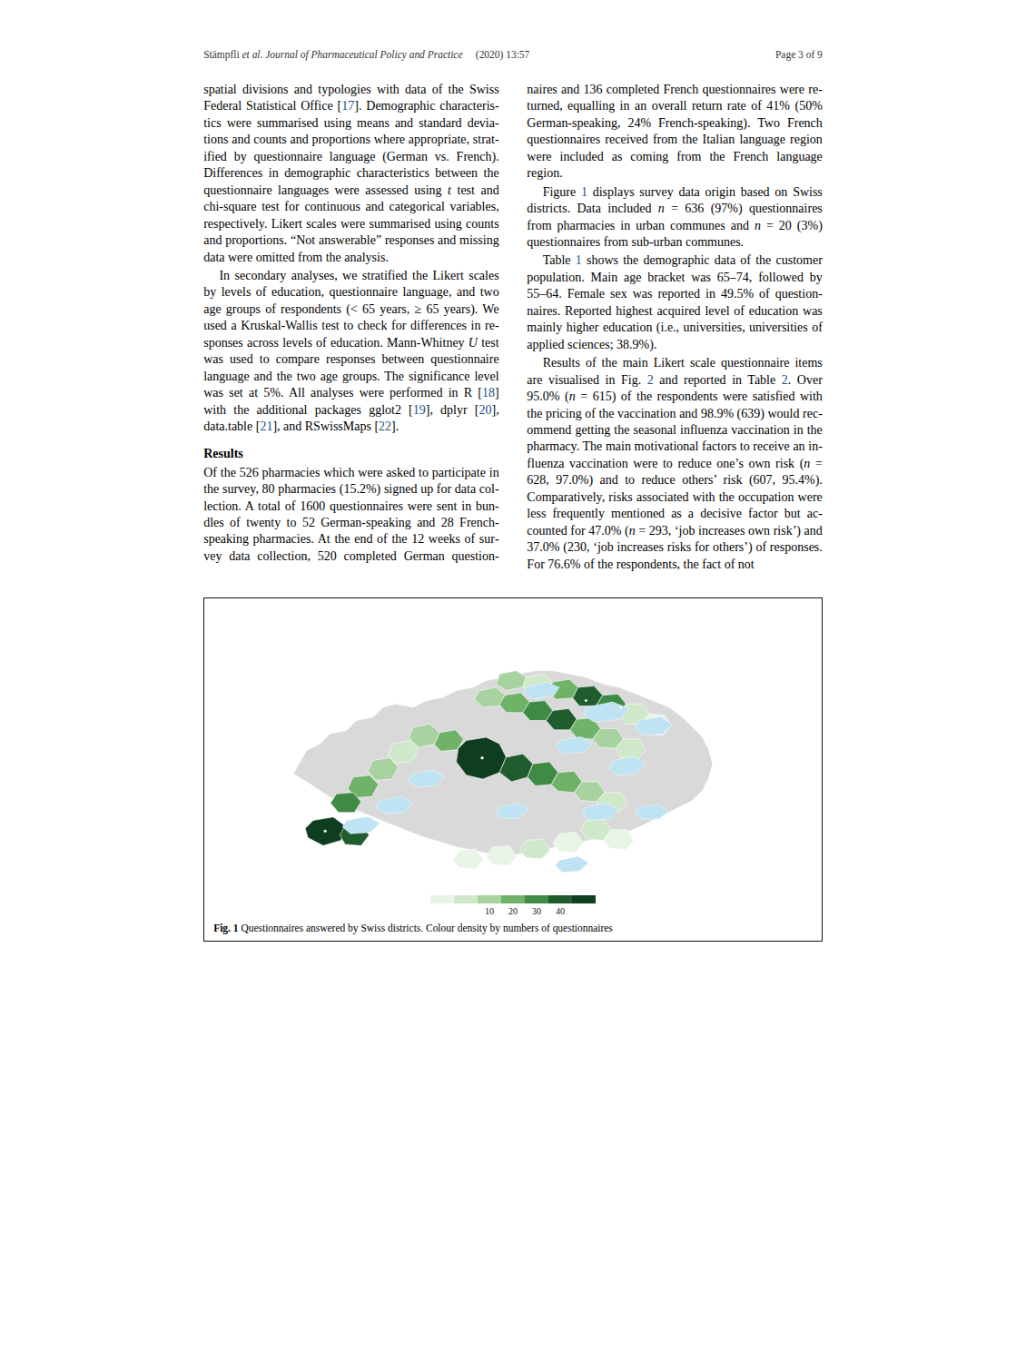Stämpfli et al. Journal of Pharmaceutical Policy and Practice (2020) 13:57
Page 3 of 9
spatial divisions and typologies with data of the Swiss Federal Statistical Office [17]. Demographic characteristics were summarised using means and standard deviations and counts and proportions where appropriate, stratified by questionnaire language (German vs. French). Differences in demographic characteristics between the questionnaire languages were assessed using t test and chi-square test for continuous and categorical variables, respectively. Likert scales were summarised using counts and proportions. “Not answerable” responses and missing data were omitted from the analysis.
In secondary analyses, we stratified the Likert scales by levels of education, questionnaire language, and two age groups of respondents (< 65 years, ≥ 65 years). We used a Kruskal-Wallis test to check for differences in responses across levels of education. Mann-Whitney U test was used to compare responses between questionnaire language and the two age groups. The significance level was set at 5%. All analyses were performed in R [18] with the additional packages gglot2 [19], dplyr [20], data.table [21], and RSwissMaps [22].
Results
Of the 526 pharmacies which were asked to participate in the survey, 80 pharmacies (15.2%) signed up for data collection. A total of 1600 questionnaires were sent in bundles of twenty to 52 German-speaking and 28 French-speaking pharmacies. At the end of the 12 weeks of survey data collection, 520 completed German questionnaires and 136 completed French questionnaires were returned, equalling in an overall return rate of 41% (50% German-speaking, 24% French-speaking). Two French questionnaires received from the Italian language region were included as coming from the French language region.
Figure 1 displays survey data origin based on Swiss districts. Data included n = 636 (97%) questionnaires from pharmacies in urban communes and n = 20 (3%) questionnaires from sub-urban communes.
Table 1 shows the demographic data of the customer population. Main age bracket was 65–74, followed by 55–64. Female sex was reported in 49.5% of questionnaires. Reported highest acquired level of education was mainly higher education (i.e., universities, universities of applied sciences; 38.9%).
Results of the main Likert scale questionnaire items are visualised in Fig. 2 and reported in Table 2. Over 95.0% (n = 615) of the respondents were satisfied with the pricing of the vaccination and 98.9% (639) would recommend getting the seasonal influenza vaccination in the pharmacy. The main motivational factors to receive an influenza vaccination were to reduce one’s own risk (n = 628, 97.0%) and to reduce others’ risk (607, 95.4%). Comparatively, risks associated with the occupation were less frequently mentioned as a decisive factor but accounted for 47.0% (n = 293, ‘job increases own risk’) and 37.0% (230, ‘job increases risks for others’) of responses. For 76.6% of the respondents, the fact of not
10203040
Fig. 1 Questionnaires answered by Swiss districts. Colour density by numbers of questionnaires